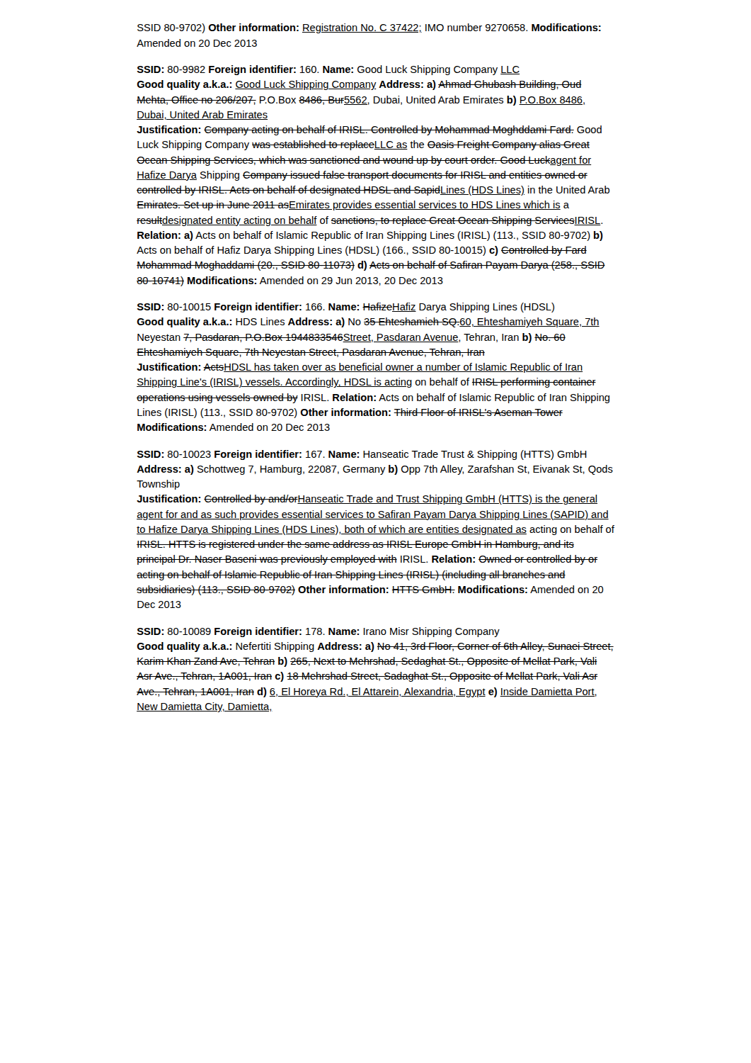SSID 80-9702) Other information: Registration No. C 37422; IMO number 9270658. Modifications: Amended on 20 Dec 2013
SSID: 80-9982 Foreign identifier: 160. Name: Good Luck Shipping Company LLC
Good quality a.k.a.: Good Luck Shipping Company Address: a) Ahmad Ghubash Building, Oud Mehta, Office no 206/207, P.O.Box 8486, Bur5562, Dubai, United Arab Emirates b) P.O.Box 8486, Dubai, United Arab Emirates
Justification: Company acting on behalf of IRISL. Controlled by Mohammad Moghddami Fard. Good Luck Shipping Company was established to replaceLLC as the Oasis Freight Company alias Great Ocean Shipping Services, which was sanctioned and wound up by court order. Good Luckagent for Hafize Darya Shipping Company issued false transport documents for IRISL and entities owned or controlled by IRISL. Acts on behalf of designated HDSL and SapidLines (HDS Lines) in the United Arab Emirates. Set up in June 2011 asEmirates provides essential services to HDS Lines which is a resultdesignated entity acting on behalf of sanctions, to replace Great Ocean Shipping ServicesIRISL. Relation: a) Acts on behalf of Islamic Republic of Iran Shipping Lines (IRISL) (113., SSID 80-9702) b) Acts on behalf of Hafiz Darya Shipping Lines (HDSL) (166., SSID 80-10015) c) Controlled by Fard Mohammad Moghaddami (20., SSID 80-11073) d) Acts on behalf of Safiran Payam Darya (258., SSID 80-10741) Modifications: Amended on 29 Jun 2013, 20 Dec 2013
SSID: 80-10015 Foreign identifier: 166. Name: HafizeHafiz Darya Shipping Lines (HDSL)
Good quality a.k.a.: HDS Lines Address: a) No 35 Ehteshamieh SQ.60, Ehteshamiyeh Square, 7th Neyestan 7, Pasdaran, P.O.Box 1944833546Street, Pasdaran Avenue, Tehran, Iran b) No. 60 Ehteshamiyeh Square, 7th Neyestan Street, Pasdaran Avenue, Tehran, Iran
Justification: ActsHDSL has taken over as beneficial owner a number of Islamic Republic of Iran Shipping Line's (IRISL) vessels. Accordingly, HDSL is acting on behalf of IRISL performing container operations using vessels owned by IRISL. Relation: Acts on behalf of Islamic Republic of Iran Shipping Lines (IRISL) (113., SSID 80-9702) Other information: Third Floor of IRISL's Aseman Tower Modifications: Amended on 20 Dec 2013
SSID: 80-10023 Foreign identifier: 167. Name: Hanseatic Trade Trust & Shipping (HTTS) GmbH
Address: a) Schottweg 7, Hamburg, 22087, Germany b) Opp 7th Alley, Zarafshan St, Eivanak St, Qods Township
Justification: Controlled by and/orHanseatic Trade and Trust Shipping GmbH (HTTS) is the general agent for and as such provides essential services to Safiran Payam Darya Shipping Lines (SAPID) and to Hafize Darya Shipping Lines (HDS Lines), both of which are entities designated as acting on behalf of IRISL. HTTS is registered under the same address as IRISL Europe GmbH in Hamburg, and its principal Dr. Naser Baseni was previously employed with IRISL. Relation: Owned or controlled by or acting on behalf of Islamic Republic of Iran Shipping Lines (IRISL) (including all branches and subsidiaries) (113., SSID 80-9702) Other information: HTTS GmbH. Modifications: Amended on 20 Dec 2013
SSID: 80-10089 Foreign identifier: 178. Name: Irano Misr Shipping Company
Good quality a.k.a.: Nefertiti Shipping Address: a) No 41, 3rd Floor, Corner of 6th Alley, Sunaei Street, Karim Khan Zand Ave, Tehran b) 265, Next to Mehrshad, Sedaghat St., Opposite of Mellat Park, Vali Asr Ave., Tehran, 1A001, Iran c) 18 Mehrshad Street, Sadaghat St., Opposite of Mellat Park, Vali Asr Ave., Tehran, 1A001, Iran d) 6, El Horeya Rd., El Attarein, Alexandria, Egypt e) Inside Damietta Port, New Damietta City, Damietta,